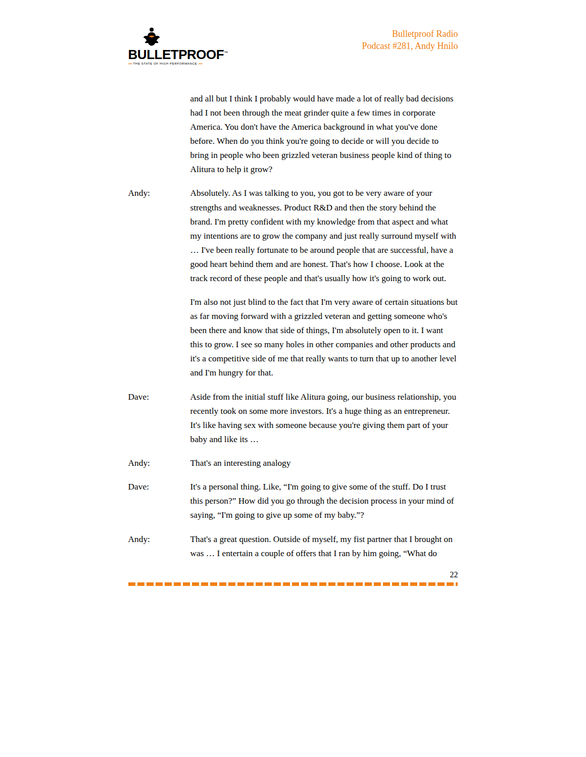BULLETPROOF™
>>> THE STATE OF HIGH PERFORMANCE >>>
Bulletproof Radio
Podcast #281, Andy Hnilo
and all but I think I probably would have made a lot of really bad decisions had I not been through the meat grinder quite a few times in corporate America. You don't have the America background in what you've done before. When do you think you're going to decide or will you decide to bring in people who been grizzled veteran business people kind of thing to Alitura to help it grow?
Andy:
Absolutely. As I was talking to you, you got to be very aware of your strengths and weaknesses. Product R&D and then the story behind the brand. I'm pretty confident with my knowledge from that aspect and what my intentions are to grow the company and just really surround myself with … I've been really fortunate to be around people that are successful, have a good heart behind them and are honest. That's how I choose. Look at the track record of these people and that's usually how it's going to work out.
I'm also not just blind to the fact that I'm very aware of certain situations but as far moving forward with a grizzled veteran and getting someone who's been there and know that side of things, I'm absolutely open to it. I want this to grow. I see so many holes in other companies and other products and it's a competitive side of me that really wants to turn that up to another level and I'm hungry for that.
Dave:
Aside from the initial stuff like Alitura going, our business relationship, you recently took on some more investors. It's a huge thing as an entrepreneur. It's like having sex with someone because you're giving them part of your baby and like its …
Andy:
That's an interesting analogy
Dave:
It's a personal thing. Like, “I'm going to give some of the stuff. Do I trust this person?” How did you go through the decision process in your mind of saying, “I'm going to give up some of my baby.”?
Andy:
That's a great question. Outside of myself, my fist partner that I brought on was … I entertain a couple of offers that I ran by him going, “What do
22